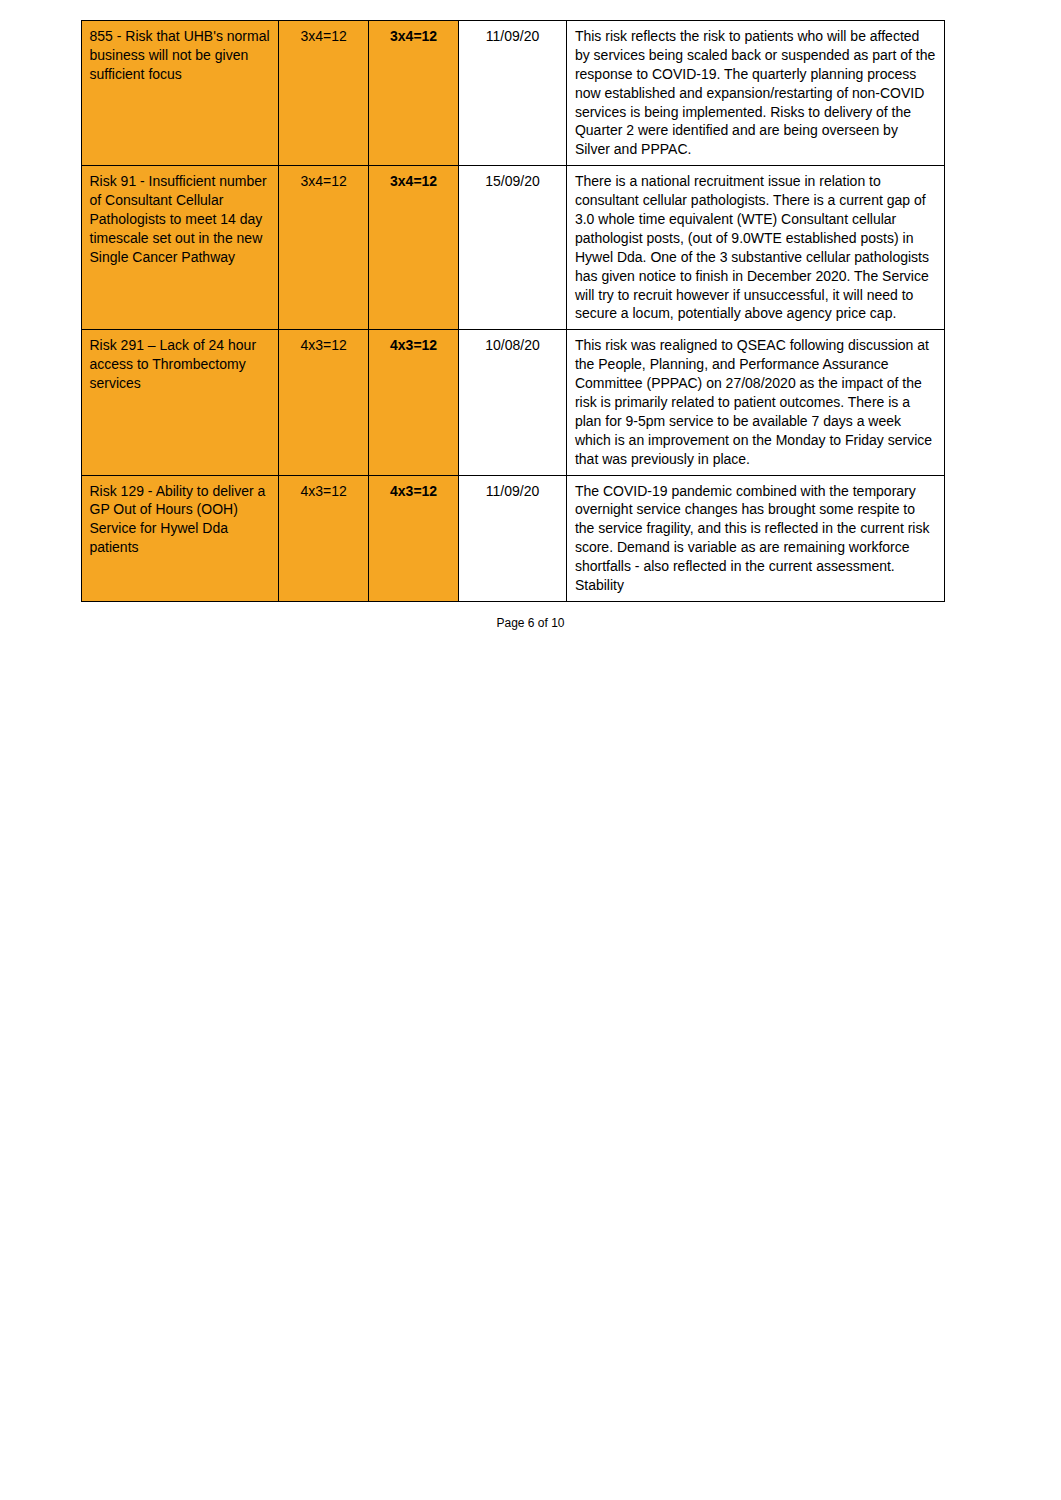| 855 - Risk that UHB's normal business will not be given sufficient focus | 3x4=12 | 3x4=12 | 11/09/20 | This risk reflects the risk to patients who will be affected by services being scaled back or suspended as part of the response to COVID-19. The quarterly planning process now established and expansion/restarting of non-COVID services is being implemented. Risks to delivery of the Quarter 2 were identified and are being overseen by Silver and PPPAC. | |
| Risk 91 - Insufficient number of Consultant Cellular Pathologists to meet 14 day timescale set out in the new Single Cancer Pathway | 3x4=12 | 3x4=12 | 15/09/20 | There is a national recruitment issue in relation to consultant cellular pathologists. There is a current gap of 3.0 whole time equivalent (WTE) Consultant cellular pathologist posts, (out of 9.0WTE established posts) in Hywel Dda. One of the 3 substantive cellular pathologists has given notice to finish in December 2020. The Service will try to recruit however if unsuccessful, it will need to secure a locum, potentially above agency price cap. | |
| Risk 291 – Lack of 24 hour access to Thrombectomy services | 4x3=12 | 4x3=12 | 10/08/20 | This risk was realigned to QSEAC following discussion at the People, Planning, and Performance Assurance Committee (PPPAC) on 27/08/2020 as the impact of the risk is primarily related to patient outcomes. There is a plan for 9-5pm service to be available 7 days a week which is an improvement on the Monday to Friday service that was previously in place. | |
| Risk 129 - Ability to deliver a GP Out of Hours (OOH) Service for Hywel Dda patients | 4x3=12 | 4x3=12 | 11/09/20 | The COVID-19 pandemic combined with the temporary overnight service changes has brought some respite to the service fragility, and this is reflected in the current risk score. Demand is variable as are remaining workforce shortfalls - also reflected in the current assessment. Stability | |
Page 6 of 10